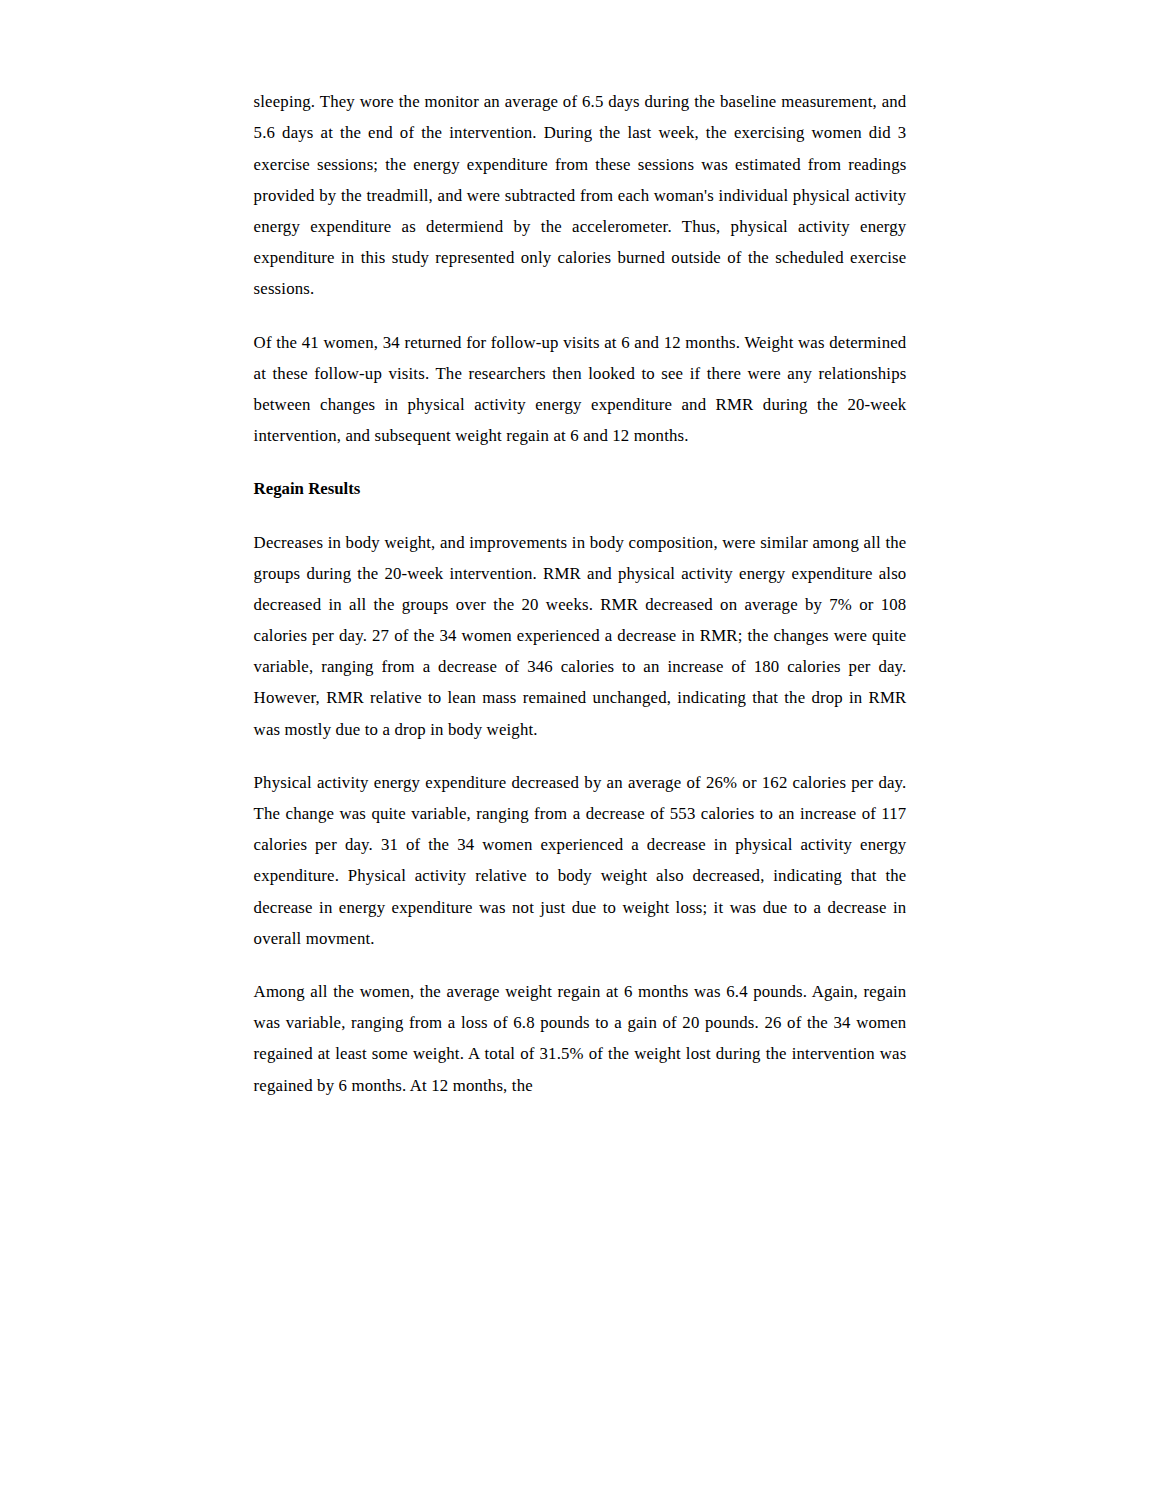sleeping. They wore the monitor an average of 6.5 days during the baseline measurement, and 5.6 days at the end of the intervention. During the last week, the exercising women did 3 exercise sessions; the energy expenditure from these sessions was estimated from readings provided by the treadmill, and were subtracted from each woman's individual physical activity energy expenditure as determiend by the accelerometer. Thus, physical activity energy expenditure in this study represented only calories burned outside of the scheduled exercise sessions.
Of the 41 women, 34 returned for follow-up visits at 6 and 12 months. Weight was determined at these follow-up visits. The researchers then looked to see if there were any relationships between changes in physical activity energy expenditure and RMR during the 20-week intervention, and subsequent weight regain at 6 and 12 months.
Regain Results
Decreases in body weight, and improvements in body composition, were similar among all the groups during the 20-week intervention. RMR and physical activity energy expenditure also decreased in all the groups over the 20 weeks. RMR decreased on average by 7% or 108 calories per day. 27 of the 34 women experienced a decrease in RMR; the changes were quite variable, ranging from a decrease of 346 calories to an increase of 180 calories per day. However, RMR relative to lean mass remained unchanged, indicating that the drop in RMR was mostly due to a drop in body weight.
Physical activity energy expenditure decreased by an average of 26% or 162 calories per day. The change was quite variable, ranging from a decrease of 553 calories to an increase of 117 calories per day. 31 of the 34 women experienced a decrease in physical activity energy expenditure. Physical activity relative to body weight also decreased, indicating that the decrease in energy expenditure was not just due to weight loss; it was due to a decrease in overall movment.
Among all the women, the average weight regain at 6 months was 6.4 pounds. Again, regain was variable, ranging from a loss of 6.8 pounds to a gain of 20 pounds. 26 of the 34 women regained at least some weight. A total of 31.5% of the weight lost during the intervention was regained by 6 months. At 12 months, the